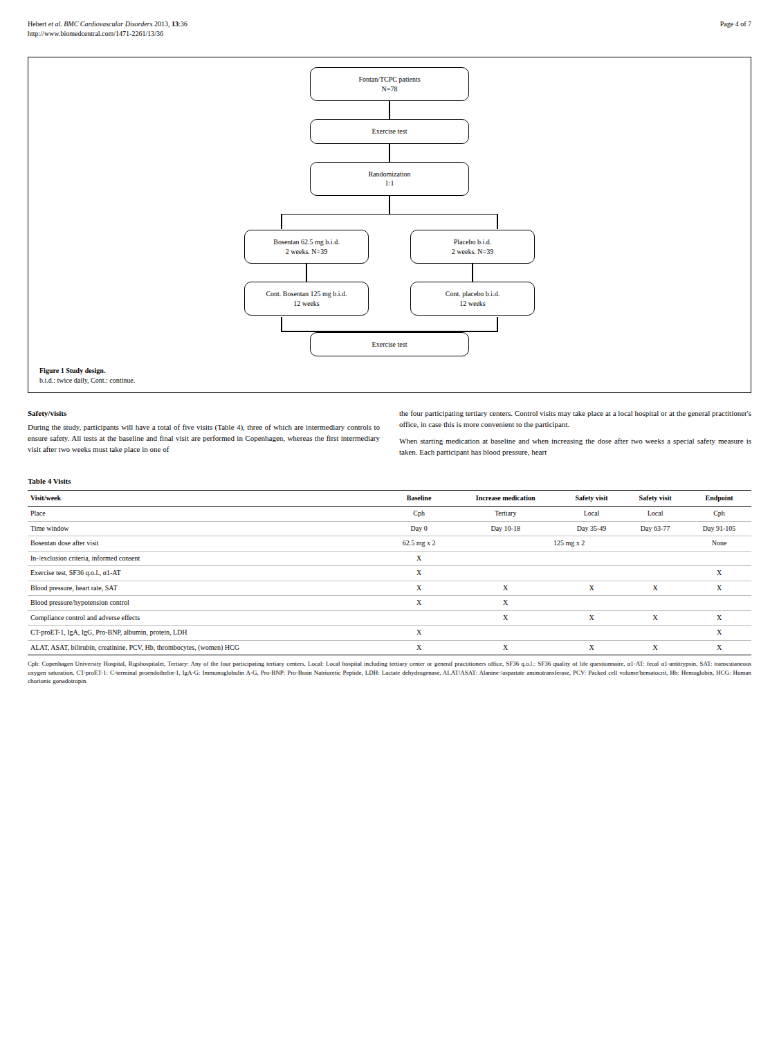Hebert et al. BMC Cardiovascular Disorders 2013, 13:36
http://www.biomedcentral.com/1471-2261/13/36
Page 4 of 7
Fontan/TCPC patients
N=78
Exercise test
Randomization
1:1
Bosentan 62.5 mg b.i.d.
2 weeks. N=39
Cont. Bosentan 125 mg b.i.d.
12 weeks
Placebo b.i.d.
2 weeks. N=39
Cont. placebo b.i.d.
12 weeks
Exercise test
Figure 1 Study design.
b.i.d.: twice daily, Cont.: continue.
Safety/visits
During the study, participants will have a total of five visits (Table 4), three of which are intermediary controls to ensure safety. All tests at the baseline and final visit are performed in Copenhagen, whereas the first intermediary visit after two weeks must take place in one of
the four participating tertiary centers. Control visits may take place at a local hospital or at the general practitioner's office, in case this is more convenient to the participant.
When starting medication at baseline and when increasing the dose after two weeks a special safety measure is taken. Each participant has blood pressure, heart
Table 4 Visits
| Visit/week | Baseline | Increase medication | Safety visit | Safety visit | Endpoint |
| --- | --- | --- | --- | --- | --- |
| Place | Cph | Tertiary | Local | Local | Cph |
| Time window | Day 0 | Day 10-18 | Day 35-49 | Day 63-77 | Day 91-105 |
| Bosentan dose after visit | 62.5 mg x 2 | 125 mg x 2 | None |
| In-/exclusion criteria, informed consent | X | | | | |
| Exercise test, SF36 q.o.l., α1-AT | X | | | | X |
| Blood pressure, heart rate, SAT | X | X | X | X | X |
| Blood pressure/hypotension control | X | X | | | |
| Compliance control and adverse effects | | X | X | X | X |
| CT-proET-1, IgA, IgG, Pro-BNP, albumin, protein, LDH | X | | | | X |
| ALAT, ASAT, bilirubin, creatinine, PCV, Hb, thrombocytes, (women) HCG | X | X | X | X | X |
Cph: Copenhagen University Hospital, Rigshospitalet, Tertiary: Any of the four participating tertiary centers, Local: Local hospital including tertiary center or general practitioners office, SF36 q.o.l.: SF36 quality of life questionnaire, α1-AT: fecal α1-antitrypsin, SAT: transcutaneous oxygen saturation, CT-proET-1: C-terminal proendothelin-1, IgA-G: Immunoglobulin A-G, Pro-BNP: Pro-Brain Natriuretic Peptide, LDH: Lactate dehydrogenase, ALAT/ASAT: Alanine-/aspartate aminotransferase, PCV: Packed cell volume/hematocrit, Hb: Hemoglobin, HCG: Human chorionic gonadotropin.